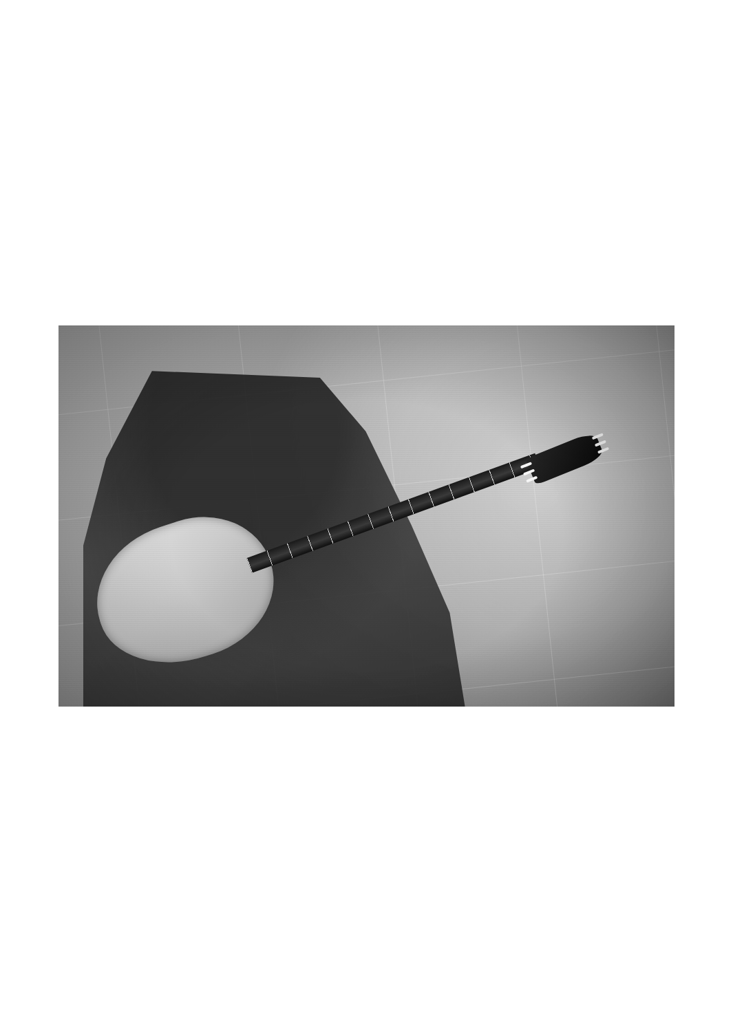Archival black and white photograph of a guitarist.